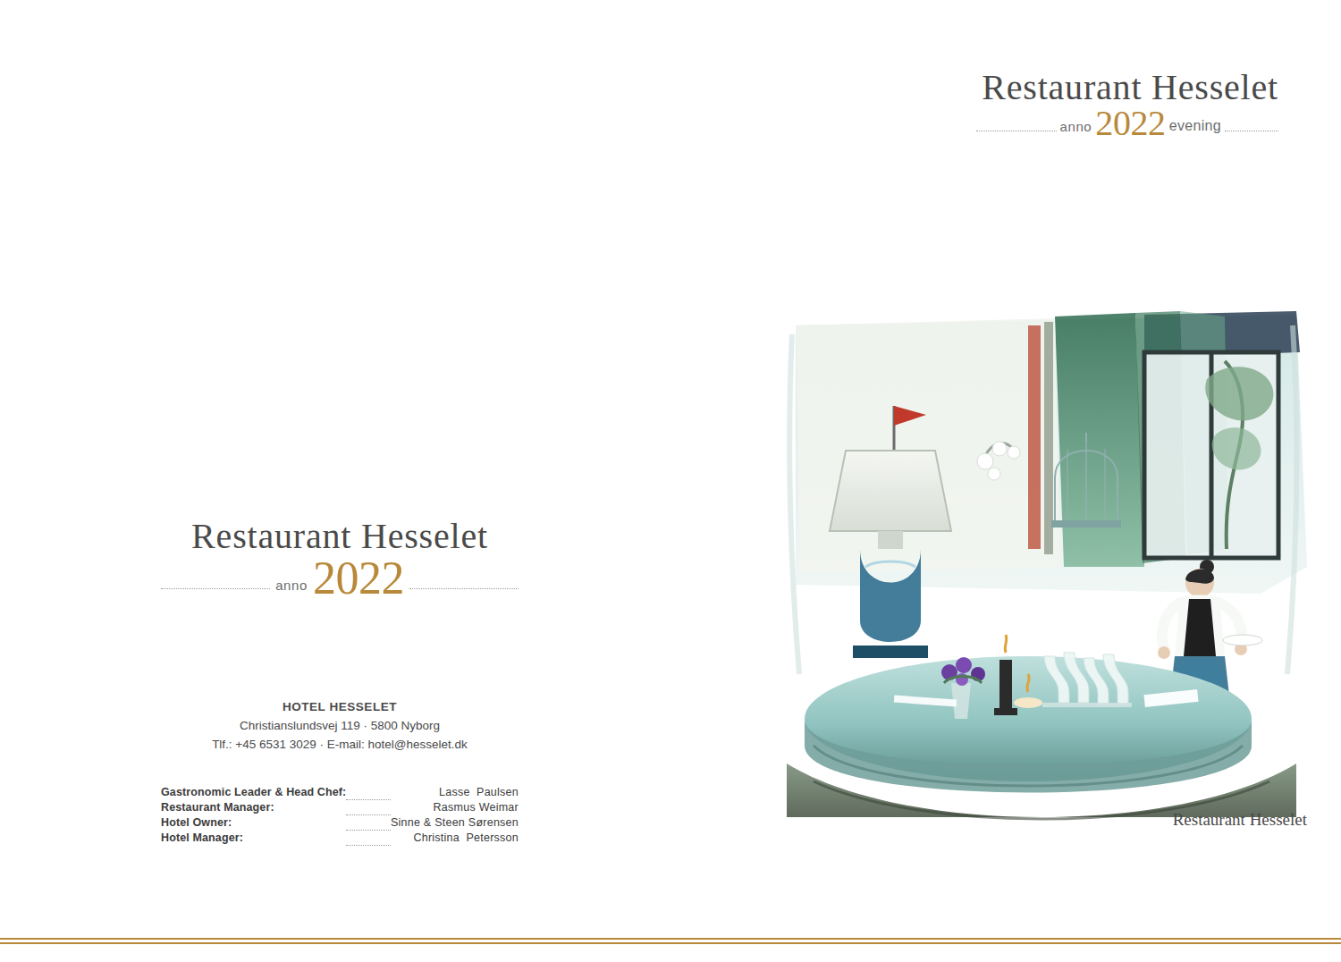Restaurant Hesselet
anno 2022 evening
Restaurant Hesselet
anno 2022
HOTEL HESSELET
Christianslundsvej 119 · 5800 Nyborg
Tlf.: +45 6531 3029 · E-mail: hotel@hesselet.dk
| Gastronomic Leader & Head Chef: | | Lasse Paulsen |
| Restaurant Manager: | | Rasmus Weimar |
| Hotel Owner: | | Sinne & Steen Sørensen |
| Hotel Manager: | | Christina Petersson |
Restaurant Hesselet